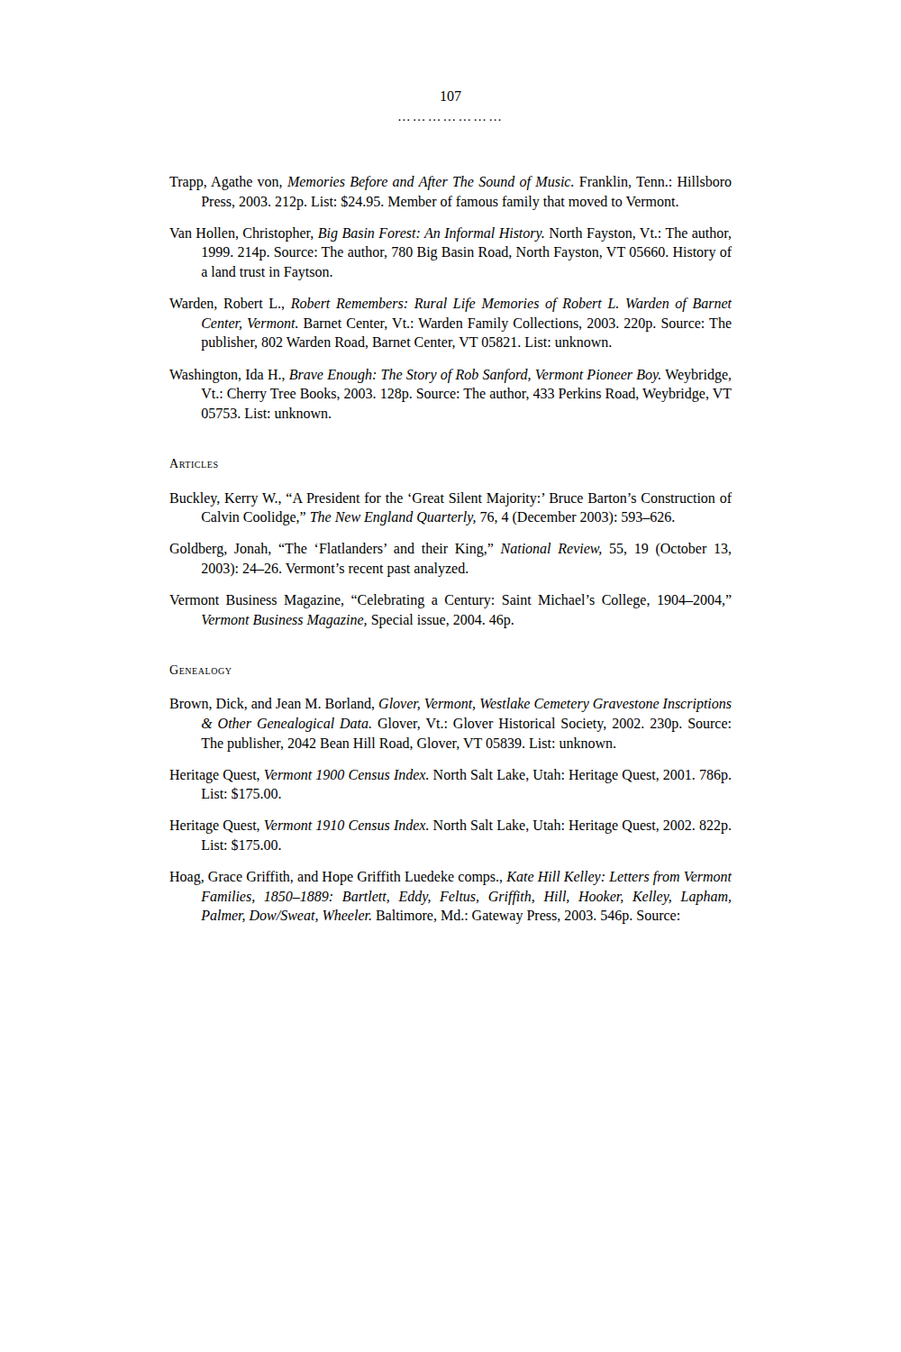107
…………………
Trapp, Agathe von, Memories Before and After The Sound of Music. Franklin, Tenn.: Hillsboro Press, 2003. 212p. List: $24.95. Member of famous family that moved to Vermont.
Van Hollen, Christopher, Big Basin Forest: An Informal History. North Fayston, Vt.: The author, 1999. 214p. Source: The author, 780 Big Basin Road, North Fayston, VT 05660. History of a land trust in Faytson.
Warden, Robert L., Robert Remembers: Rural Life Memories of Robert L. Warden of Barnet Center, Vermont. Barnet Center, Vt.: Warden Family Collections, 2003. 220p. Source: The publisher, 802 Warden Road, Barnet Center, VT 05821. List: unknown.
Washington, Ida H., Brave Enough: The Story of Rob Sanford, Vermont Pioneer Boy. Weybridge, Vt.: Cherry Tree Books, 2003. 128p. Source: The author, 433 Perkins Road, Weybridge, VT 05753. List: unknown.
Articles
Buckley, Kerry W., “A President for the ‘Great Silent Majority:’ Bruce Barton’s Construction of Calvin Coolidge,” The New England Quarterly, 76, 4 (December 2003): 593–626.
Goldberg, Jonah, “The ‘Flatlanders’ and their King,” National Review, 55, 19 (October 13, 2003): 24–26. Vermont’s recent past analyzed.
Vermont Business Magazine, “Celebrating a Century: Saint Michael’s College, 1904–2004,” Vermont Business Magazine, Special issue, 2004. 46p.
Genealogy
Brown, Dick, and Jean M. Borland, Glover, Vermont, Westlake Cemetery Gravestone Inscriptions & Other Genealogical Data. Glover, Vt.: Glover Historical Society, 2002. 230p. Source: The publisher, 2042 Bean Hill Road, Glover, VT 05839. List: unknown.
Heritage Quest, Vermont 1900 Census Index. North Salt Lake, Utah: Heritage Quest, 2001. 786p. List: $175.00.
Heritage Quest, Vermont 1910 Census Index. North Salt Lake, Utah: Heritage Quest, 2002. 822p. List: $175.00.
Hoag, Grace Griffith, and Hope Griffith Luedeke comps., Kate Hill Kelley: Letters from Vermont Families, 1850–1889: Bartlett, Eddy, Feltus, Griffith, Hill, Hooker, Kelley, Lapham, Palmer, Dow/Sweat, Wheeler. Baltimore, Md.: Gateway Press, 2003. 546p. Source: